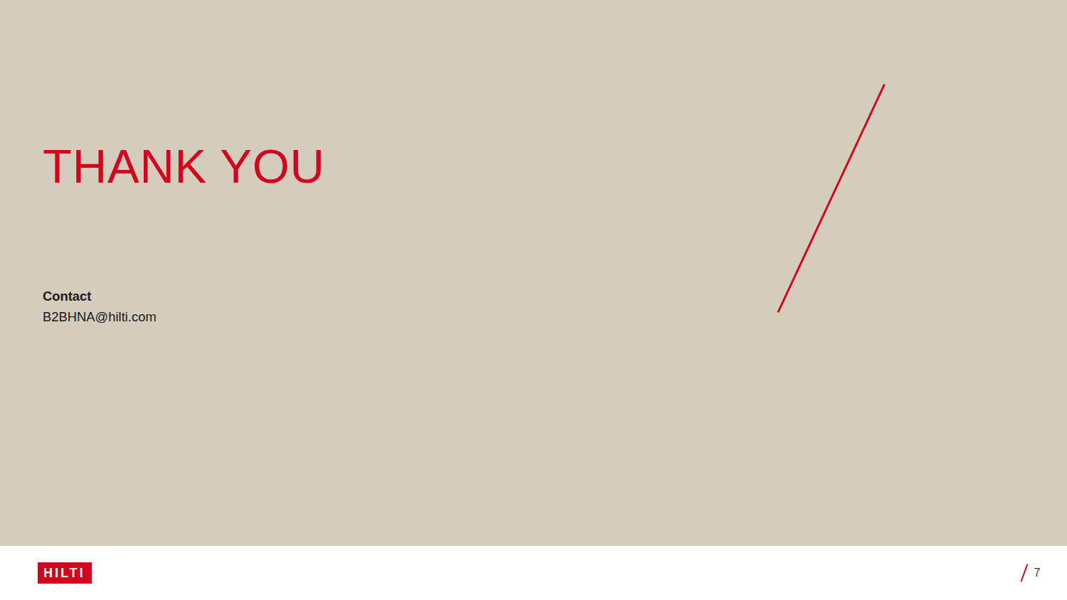THANK YOU
Contact B2BHNA@hilti.com
HILTI
7